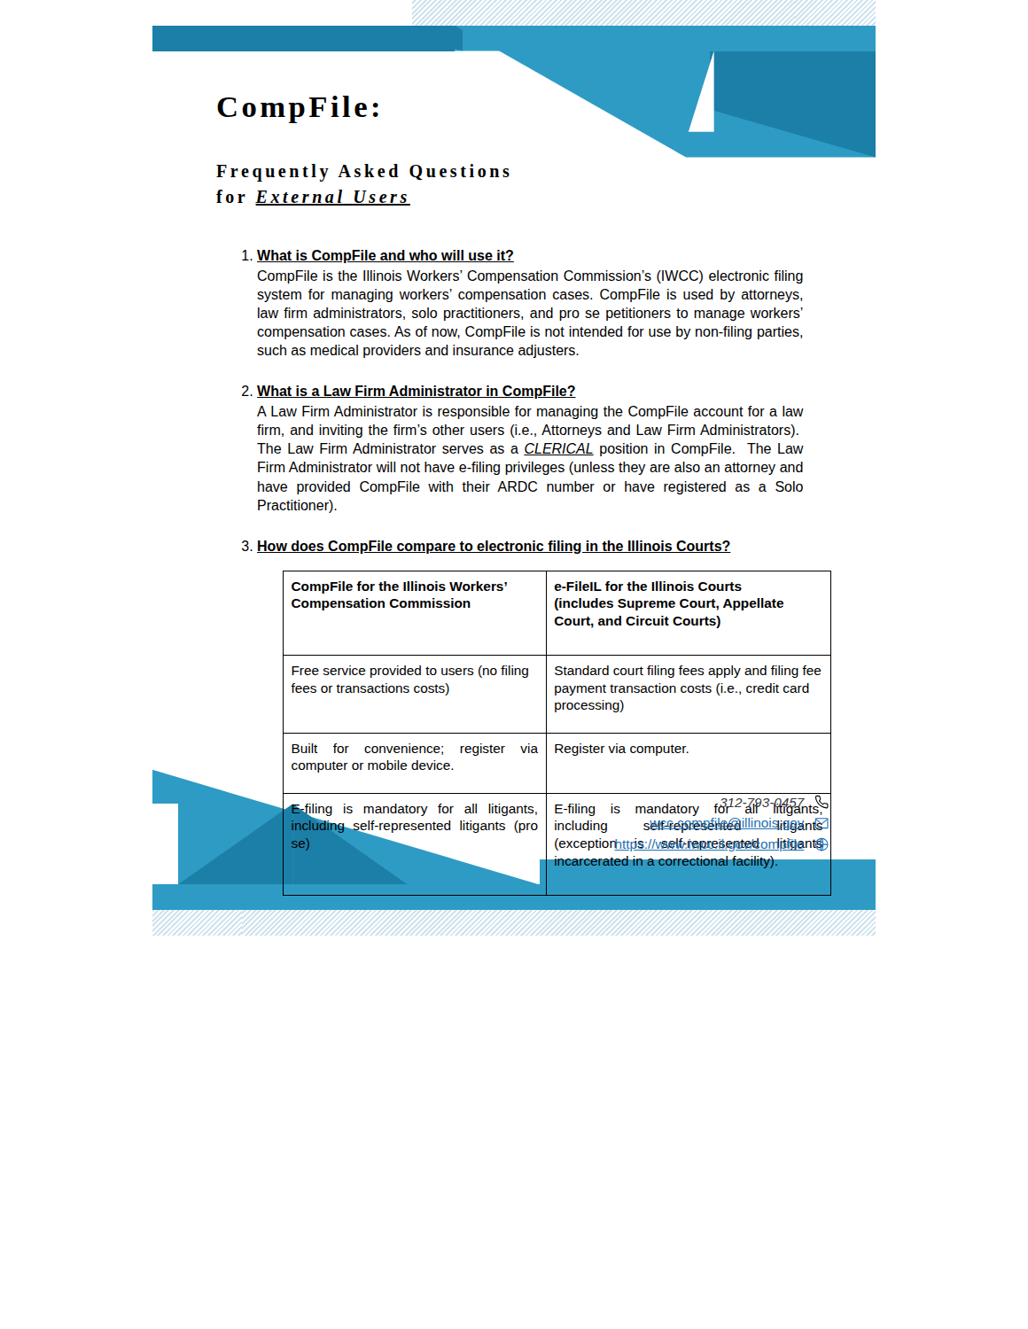CompFile:
Frequently Asked Questions
for External Users
What is CompFile and who will use it?
CompFile is the Illinois Workers’ Compensation Commission’s (IWCC) electronic filing system for managing workers’ compensation cases. CompFile is used by attorneys, law firm administrators, solo practitioners, and pro se petitioners to manage workers’ compensation cases. As of now, CompFile is not intended for use by non-filing parties, such as medical providers and insurance adjusters.
What is a Law Firm Administrator in CompFile?
A Law Firm Administrator is responsible for managing the CompFile account for a law firm, and inviting the firm’s other users (i.e., Attorneys and Law Firm Administrators). The Law Firm Administrator serves as a CLERICAL position in CompFile. The Law Firm Administrator will not have e-filing privileges (unless they are also an attorney and have provided CompFile with their ARDC number or have registered as a Solo Practitioner).
How does CompFile compare to electronic filing in the Illinois Courts?
| CompFile for the Illinois Workers’ Compensation Commission | e-FileIL for the Illinois Courts (includes Supreme Court, Appellate Court, and Circuit Courts) |
| Free service provided to users (no filing fees or transactions costs) | Standard court filing fees apply and filing fee payment transaction costs (i.e., credit card processing) |
| Built for convenience; register via computer or mobile device. | Register via computer. |
| E-filing is mandatory for all litigants, including self-represented litigants (pro se) | E-filing is mandatory for all litigants, including self-represented litigants (exception is self-represented litigants incarcerated in a correctional facility). |
312-793-0457
wcc.compfile@illinois.gov
https://www.iwcc.il.gov/compfile